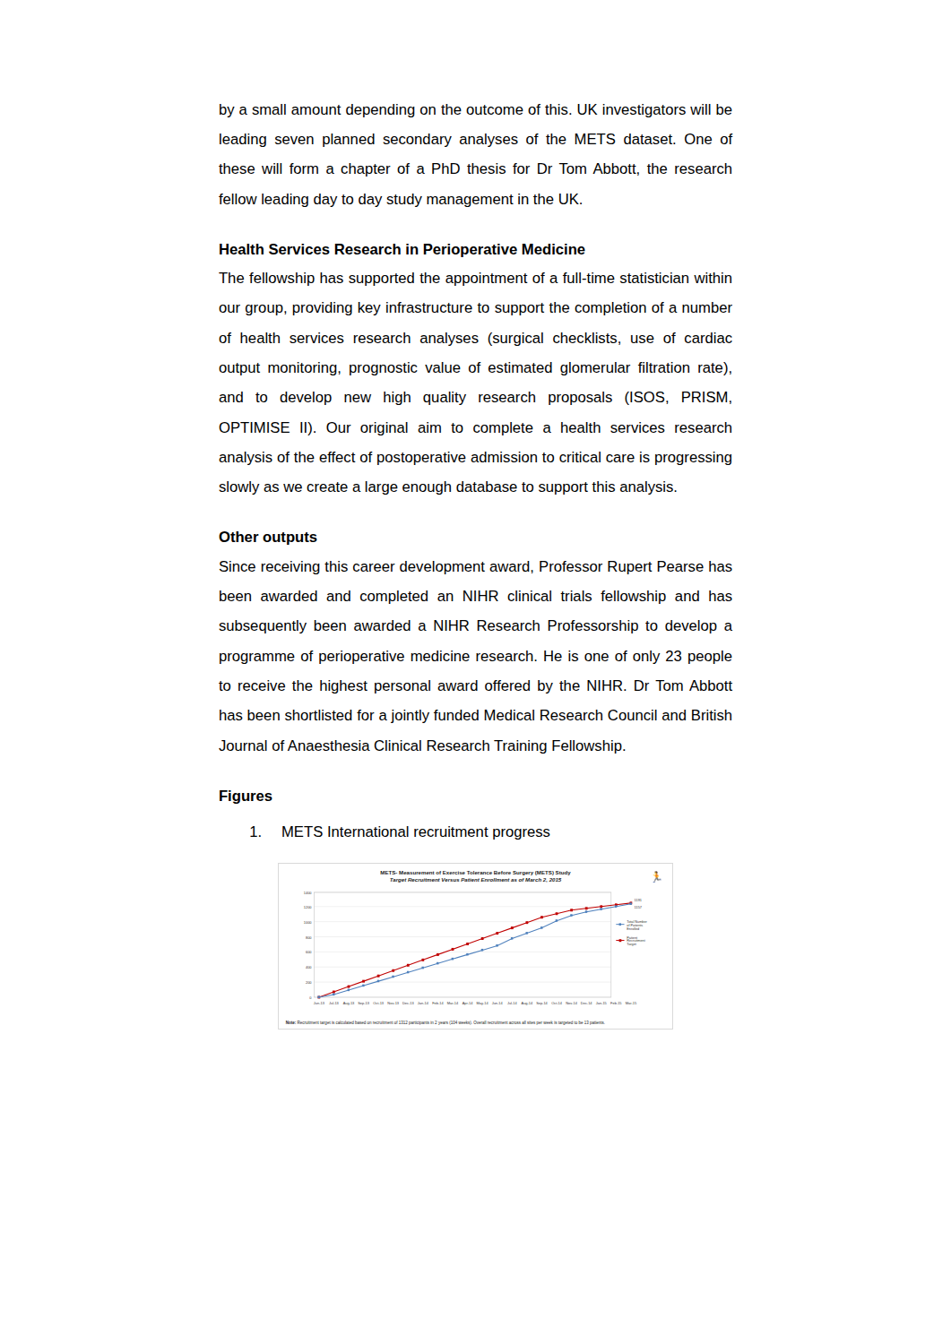by a small amount depending on the outcome of this. UK investigators will be leading seven planned secondary analyses of the METS dataset. One of these will form a chapter of a PhD thesis for Dr Tom Abbott, the research fellow leading day to day study management in the UK.
Health Services Research in Perioperative Medicine
The fellowship has supported the appointment of a full-time statistician within our group, providing key infrastructure to support the completion of a number of health services research analyses (surgical checklists, use of cardiac output monitoring, prognostic value of estimated glomerular filtration rate), and to develop new high quality research proposals (ISOS, PRISM, OPTIMISE II). Our original aim to complete a health services research analysis of the effect of postoperative admission to critical care is progressing slowly as we create a large enough database to support this analysis.
Other outputs
Since receiving this career development award, Professor Rupert Pearse has been awarded and completed an NIHR clinical trials fellowship and has subsequently been awarded a NIHR Research Professorship to develop a programme of perioperative medicine research. He is one of only 23 people to receive the highest personal award offered by the NIHR. Dr Tom Abbott has been shortlisted for a jointly funded Medical Research Council and British Journal of Anaesthesia Clinical Research Training Fellowship.
Figures
METS International recruitment progress
METS- Measurement of Exercise Tolerance Before Surgery (METS) Study
Target Recruitment Versus Patient Enrollment as of March 2, 2015
🏃
0 200 400 600 800 1000 1200 1400 Jun-13 Jul-13 Aug-13 Sep-13 Oct-13 Nov-13 Dec-13 Jan-14 Feb-14 Mar-14 Apr-14 May-14 Jun-14 Jul-14 Aug-14 Sep-14 Oct-14 Nov-14 Dec-14 Jan-15 Feb-15 Mar-15 1191 1157 Total Number of Patients Enrolled Patient Recruitment Target
Note: Recruitment target is calculated based on recruitment of 1312 participants in 2 years (104 weeks). Overall recruitment across all sites per week is targeted to be 13 patients.